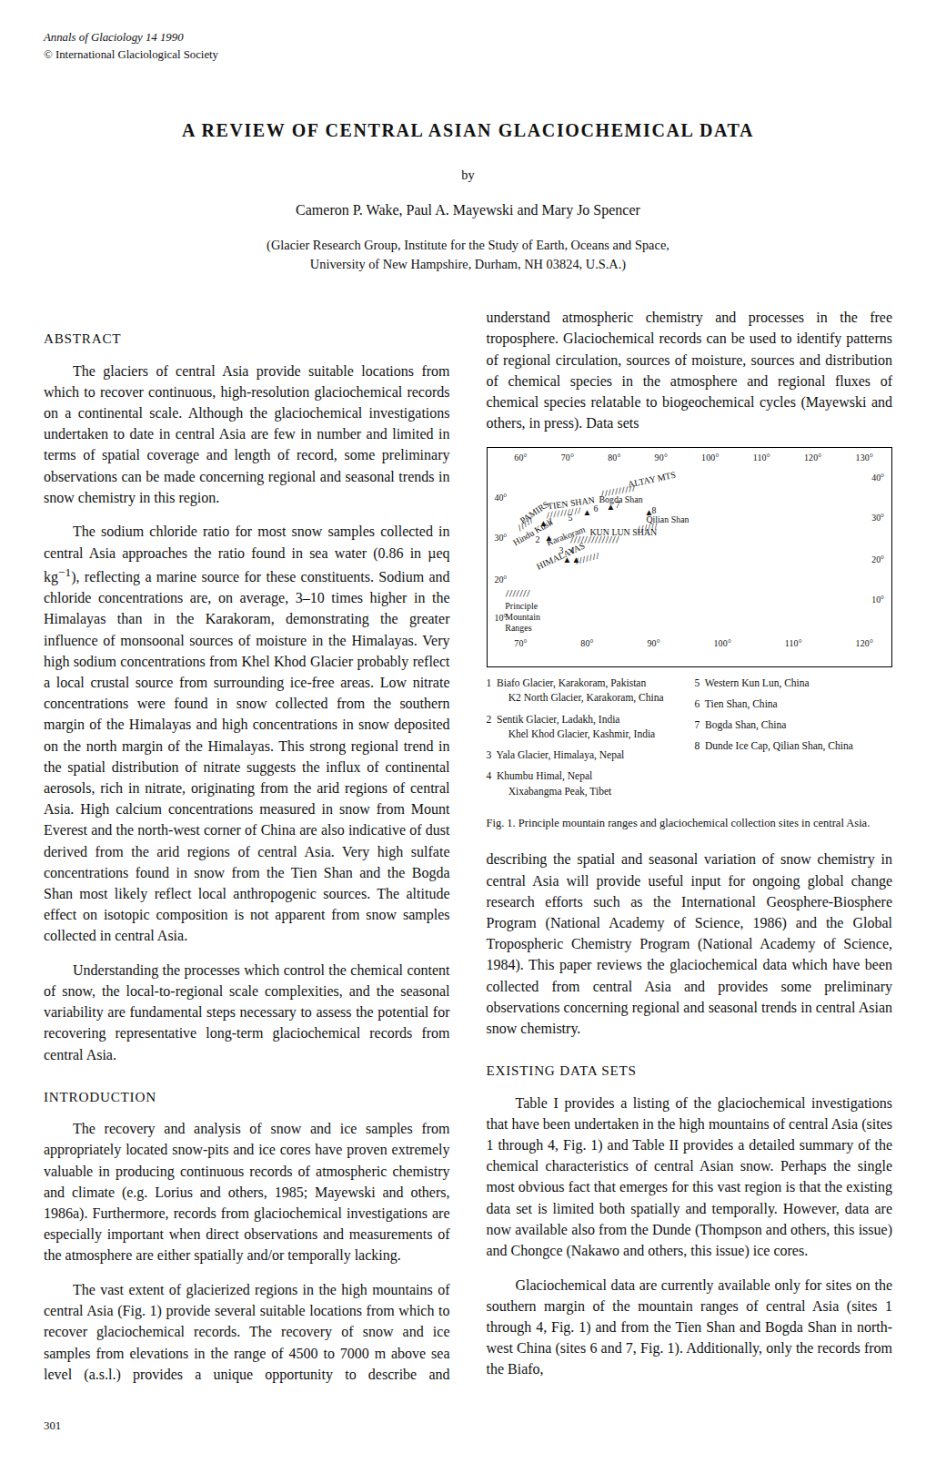Annals of Glaciology 14 1990
© International Glaciological Society
A Review of Central Asian Glaciochemical Data
by
Cameron P. Wake, Paul A. Mayewski and Mary Jo Spencer
(Glacier Research Group, Institute for the Study of Earth, Oceans and Space,
University of New Hampshire, Durham, NH 03824, U.S.A.)
Abstract
The glaciers of central Asia provide suitable locations from which to recover continuous, high-resolution glaciochemical records on a continental scale. Although the glaciochemical investigations undertaken to date in central Asia are few in number and limited in terms of spatial coverage and length of record, some preliminary observations can be made concerning regional and seasonal trends in snow chemistry in this region.
The sodium chloride ratio for most snow samples collected in central Asia approaches the ratio found in sea water (0.86 in µeq kg−1), reflecting a marine source for these constituents. Sodium and chloride concentrations are, on average, 3–10 times higher in the Himalayas than in the Karakoram, demonstrating the greater influence of monsoonal sources of moisture in the Himalayas. Very high sodium concentrations from Khel Khod Glacier probably reflect a local crustal source from surrounding ice-free areas. Low nitrate concentrations were found in snow collected from the southern margin of the Himalayas and high concentrations in snow deposited on the north margin of the Himalayas. This strong regional trend in the spatial distribution of nitrate suggests the influx of continental aerosols, rich in nitrate, originating from the arid regions of central Asia. High calcium concentrations measured in snow from Mount Everest and the north-west corner of China are also indicative of dust derived from the arid regions of central Asia. Very high sulfate concentrations found in snow from the Tien Shan and the Bogda Shan most likely reflect local anthropogenic sources. The altitude effect on isotopic composition is not apparent from snow samples collected in central Asia.
Understanding the processes which control the chemical content of snow, the local-to-regional scale complexities, and the seasonal variability are fundamental steps necessary to assess the potential for recovering representative long-term glaciochemical records from central Asia.
Introduction
The recovery and analysis of snow and ice samples from appropriately located snow-pits and ice cores have proven extremely valuable in producing continuous records of atmospheric chemistry and climate (e.g. Lorius and others, 1985; Mayewski and others, 1986a). Furthermore, records from glaciochemical investigations are especially important when direct observations and measurements of the atmosphere are either spatially and/or temporally lacking.
The vast extent of glacierized regions in the high mountains of central Asia (Fig. 1) provide several suitable locations from which to recover glaciochemical records. The recovery of snow and ice samples from elevations in the range of 4500 to 7000 m above sea level (a.s.l.) provides a unique opportunity to describe and understand atmospheric chemistry and processes in the free troposphere. Glaciochemical records can be used to identify patterns of regional circulation, sources of moisture, sources and distribution of chemical species in the atmosphere and regional fluxes of chemical species relatable to biogeochemical cycles (Mayewski and others, in press). Data sets
60°70°80°90°100°110°120°130°
40° 30° 20° 10° 40° 30° 20° 10° ALTAY MTS ////////// Bogda Shan TIEN SHAN ////////// PAMIRS ///// Hindu Kush Qilian Shan ////// Karakoram KUN LUN SHAN ////////////// HIMALAYAS /////// ▲ 1 5 ▲ 6 ▲ 7 ▲ 8 2 ▲ 3 4 ▲ ▲
///////
Principle
Mountain
Ranges
70°80°90°100°110°120°
1 Biafo Glacier, Karakoram, Pakistan
K2 North Glacier, Karakoram, China
2 Sentik Glacier, Ladakh, India
Khel Khod Glacier, Kashmir, India
3 Yala Glacier, Himalaya, Nepal
4 Khumbu Himal, Nepal
Xixabangma Peak, Tibet
5 Western Kun Lun, China
6 Tien Shan, China
7 Bogda Shan, China
8 Dunde Ice Cap, Qilian Shan, China
Fig. 1. Principle mountain ranges and glaciochemical collection sites in central Asia.
describing the spatial and seasonal variation of snow chemistry in central Asia will provide useful input for ongoing global change research efforts such as the International Geosphere-Biosphere Program (National Academy of Science, 1986) and the Global Tropospheric Chemistry Program (National Academy of Science, 1984). This paper reviews the glaciochemical data which have been collected from central Asia and provides some preliminary observations concerning regional and seasonal trends in central Asian snow chemistry.
Existing Data Sets
Table I provides a listing of the glaciochemical investigations that have been undertaken in the high mountains of central Asia (sites 1 through 4, Fig. 1) and Table II provides a detailed summary of the chemical characteristics of central Asian snow. Perhaps the single most obvious fact that emerges for this vast region is that the existing data set is limited both spatially and temporally. However, data are now available also from the Dunde (Thompson and others, this issue) and Chongce (Nakawo and others, this issue) ice cores.
Glaciochemical data are currently available only for sites on the southern margin of the mountain ranges of central Asia (sites 1 through 4, Fig. 1) and from the Tien Shan and Bogda Shan in north-west China (sites 6 and 7, Fig. 1). Additionally, only the records from the Biafo,
301